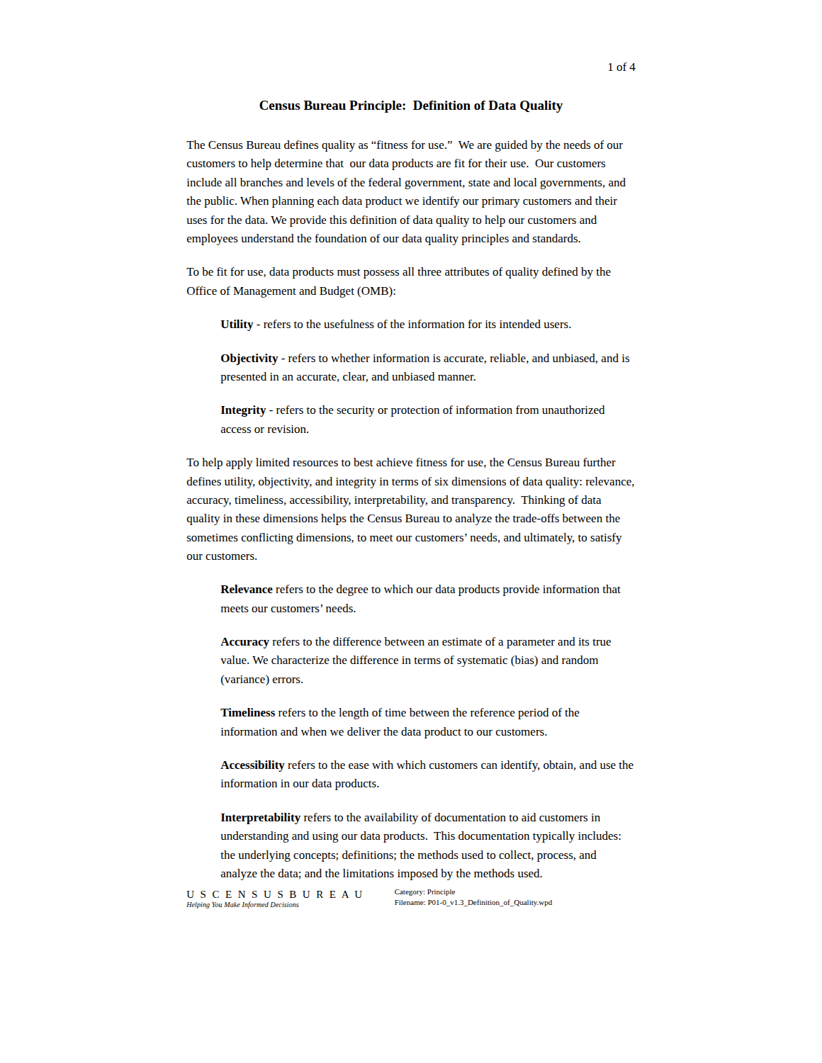1 of 4
Census Bureau Principle: Definition of Data Quality
The Census Bureau defines quality as “fitness for use.” We are guided by the needs of our customers to help determine that our data products are fit for their use. Our customers include all branches and levels of the federal government, state and local governments, and the public. When planning each data product we identify our primary customers and their uses for the data. We provide this definition of data quality to help our customers and employees understand the foundation of our data quality principles and standards.
To be fit for use, data products must possess all three attributes of quality defined by the Office of Management and Budget (OMB):
Utility - refers to the usefulness of the information for its intended users.
Objectivity - refers to whether information is accurate, reliable, and unbiased, and is presented in an accurate, clear, and unbiased manner.
Integrity - refers to the security or protection of information from unauthorized access or revision.
To help apply limited resources to best achieve fitness for use, the Census Bureau further defines utility, objectivity, and integrity in terms of six dimensions of data quality: relevance, accuracy, timeliness, accessibility, interpretability, and transparency. Thinking of data quality in these dimensions helps the Census Bureau to analyze the trade-offs between the sometimes conflicting dimensions, to meet our customers’ needs, and ultimately, to satisfy our customers.
Relevance refers to the degree to which our data products provide information that meets our customers’ needs.
Accuracy refers to the difference between an estimate of a parameter and its true value. We characterize the difference in terms of systematic (bias) and random (variance) errors.
Timeliness refers to the length of time between the reference period of the information and when we deliver the data product to our customers.
Accessibility refers to the ease with which customers can identify, obtain, and use the information in our data products.
Interpretability refers to the availability of documentation to aid customers in understanding and using our data products. This documentation typically includes: the underlying concepts; definitions; the methods used to collect, process, and analyze the data; and the limitations imposed by the methods used.
U S C E N S U S B U R E A U
Helping You Make Informed Decisions
Category: Principle
Filename: P01-0_v1.3_Definition_of_Quality.wpd